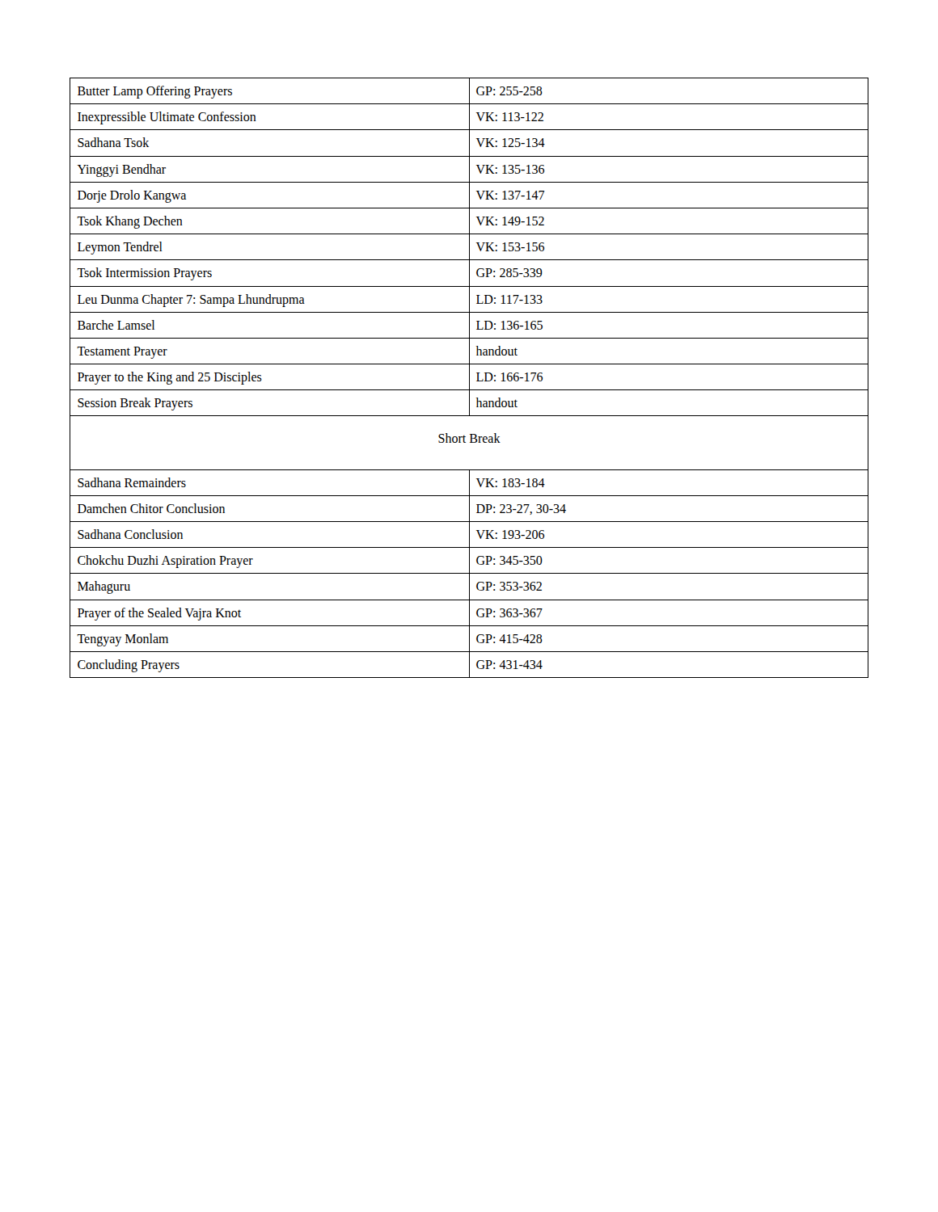| Butter Lamp Offering Prayers | GP: 255-258 |
| Inexpressible Ultimate Confession | VK: 113-122 |
| Sadhana Tsok | VK: 125-134 |
| Yinggyi Bendhar | VK: 135-136 |
| Dorje Drolo Kangwa | VK: 137-147 |
| Tsok Khang Dechen | VK: 149-152 |
| Leymon Tendrel | VK: 153-156 |
| Tsok Intermission Prayers | GP: 285-339 |
| Leu Dunma Chapter 7: Sampa Lhundrupma | LD: 117-133 |
| Barche Lamsel | LD: 136-165 |
| Testament Prayer | handout |
| Prayer to the King and 25 Disciples | LD: 166-176 |
| Session Break Prayers | handout |
| Short Break |
| Sadhana Remainders | VK: 183-184 |
| Damchen Chitor Conclusion | DP: 23-27, 30-34 |
| Sadhana Conclusion | VK: 193-206 |
| Chokchu Duzhi Aspiration Prayer | GP: 345-350 |
| Mahaguru | GP: 353-362 |
| Prayer of the Sealed Vajra Knot | GP: 363-367 |
| Tengyay Monlam | GP: 415-428 |
| Concluding Prayers | GP: 431-434 |